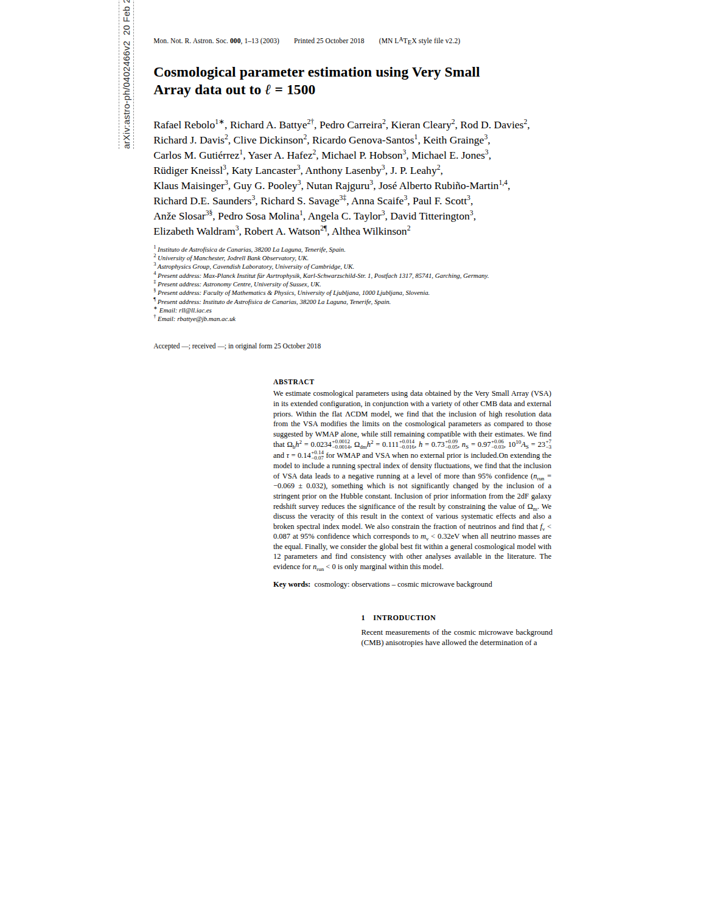Mon. Not. R. Astron. Soc. 000, 1–13 (2003) Printed 25 October 2018 (MN LATEX style file v2.2)
arXiv:astro-ph/0402466v2 20 Feb 2004
Cosmological parameter estimation using Very Small
Array data out to ℓ = 1500
Rafael Rebolo1∗, Richard A. Battye2†, Pedro Carreira2, Kieran Cleary2, Rod D. Davies2,
Richard J. Davis2, Clive Dickinson2, Ricardo Genova-Santos1, Keith Grainge3,
Carlos M. Gutiérrez1, Yaser A. Hafez2, Michael P. Hobson3, Michael E. Jones3,
Rüdiger Kneissl3, Katy Lancaster3, Anthony Lasenby3, J. P. Leahy2,
Klaus Maisinger3, Guy G. Pooley3, Nutan Rajguru3, José Alberto Rubiño-Martin1,4,
Richard D.E. Saunders3, Richard S. Savage3‡, Anna Scaife3, Paul F. Scott3,
Anže Slosar3§, Pedro Sosa Molina1, Angela C. Taylor3, David Titterington3,
Elizabeth Waldram3, Robert A. Watson2¶, Althea Wilkinson2
1 Instituto de Astrofísica de Canarias, 38200 La Laguna, Tenerife, Spain.
2 University of Manchester, Jodrell Bank Observatory, UK.
3 Astrophysics Group, Cavendish Laboratory, University of Cambridge, UK.
4 Present address: Max-Planck Institut für Asrtrophysik, Karl-Schwarzschild-Str. 1, Postfach 1317, 85741, Garching, Germany.
‡ Present address: Astronomy Centre, University of Sussex, UK.
§ Present address: Faculty of Mathematics & Physics, University of Ljubljana, 1000 Ljubljana, Slovenia.
¶ Present address: Instituto de Astrofísica de Canarias, 38200 La Laguna, Tenerife, Spain.
∗ Email: rll@ll.iac.es
† Email: rbattye@jb.man.ac.uk
Accepted —; received —; in original form 25 October 2018
ABSTRACT
We estimate cosmological parameters using data obtained by the Very Small Array (VSA) in its extended configuration, in conjunction with a variety of other CMB data and external priors. Within the flat ΛCDM model, we find that the inclusion of high resolution data from the VSA modifies the limits on the cosmological parameters as compared to those suggested by WMAP alone, while still remaining compatible with their estimates. We find that Ωbh2 = 0.0234+0.0012−0.0014, Ωdmh2 = 0.111+0.014−0.016, h = 0.73+0.09−0.05, nS = 0.97+0.06−0.03, 1010AS = 23+7−3 and τ = 0.14+0.14−0.07 for WMAP and VSA when no external prior is included.On extending the model to include a running spectral index of density fluctuations, we find that the inclusion of VSA data leads to a negative running at a level of more than 95% confidence (nrun = −0.069 ± 0.032), something which is not significantly changed by the inclusion of a stringent prior on the Hubble constant. Inclusion of prior information from the 2dF galaxy redshift survey reduces the significance of the result by constraining the value of Ωm. We discuss the veracity of this result in the context of various systematic effects and also a broken spectral index model. We also constrain the fraction of neutrinos and find that fν < 0.087 at 95% confidence which corresponds to mν < 0.32eV when all neutrino masses are the equal. Finally, we consider the global best fit within a general cosmological model with 12 parameters and find consistency with other analyses available in the literature. The evidence for nrun < 0 is only marginal within this model.
Key words: cosmology: observations – cosmic microwave background
1 INTRODUCTION
Recent measurements of the cosmic microwave background (CMB) anisotropies have allowed the determination of a